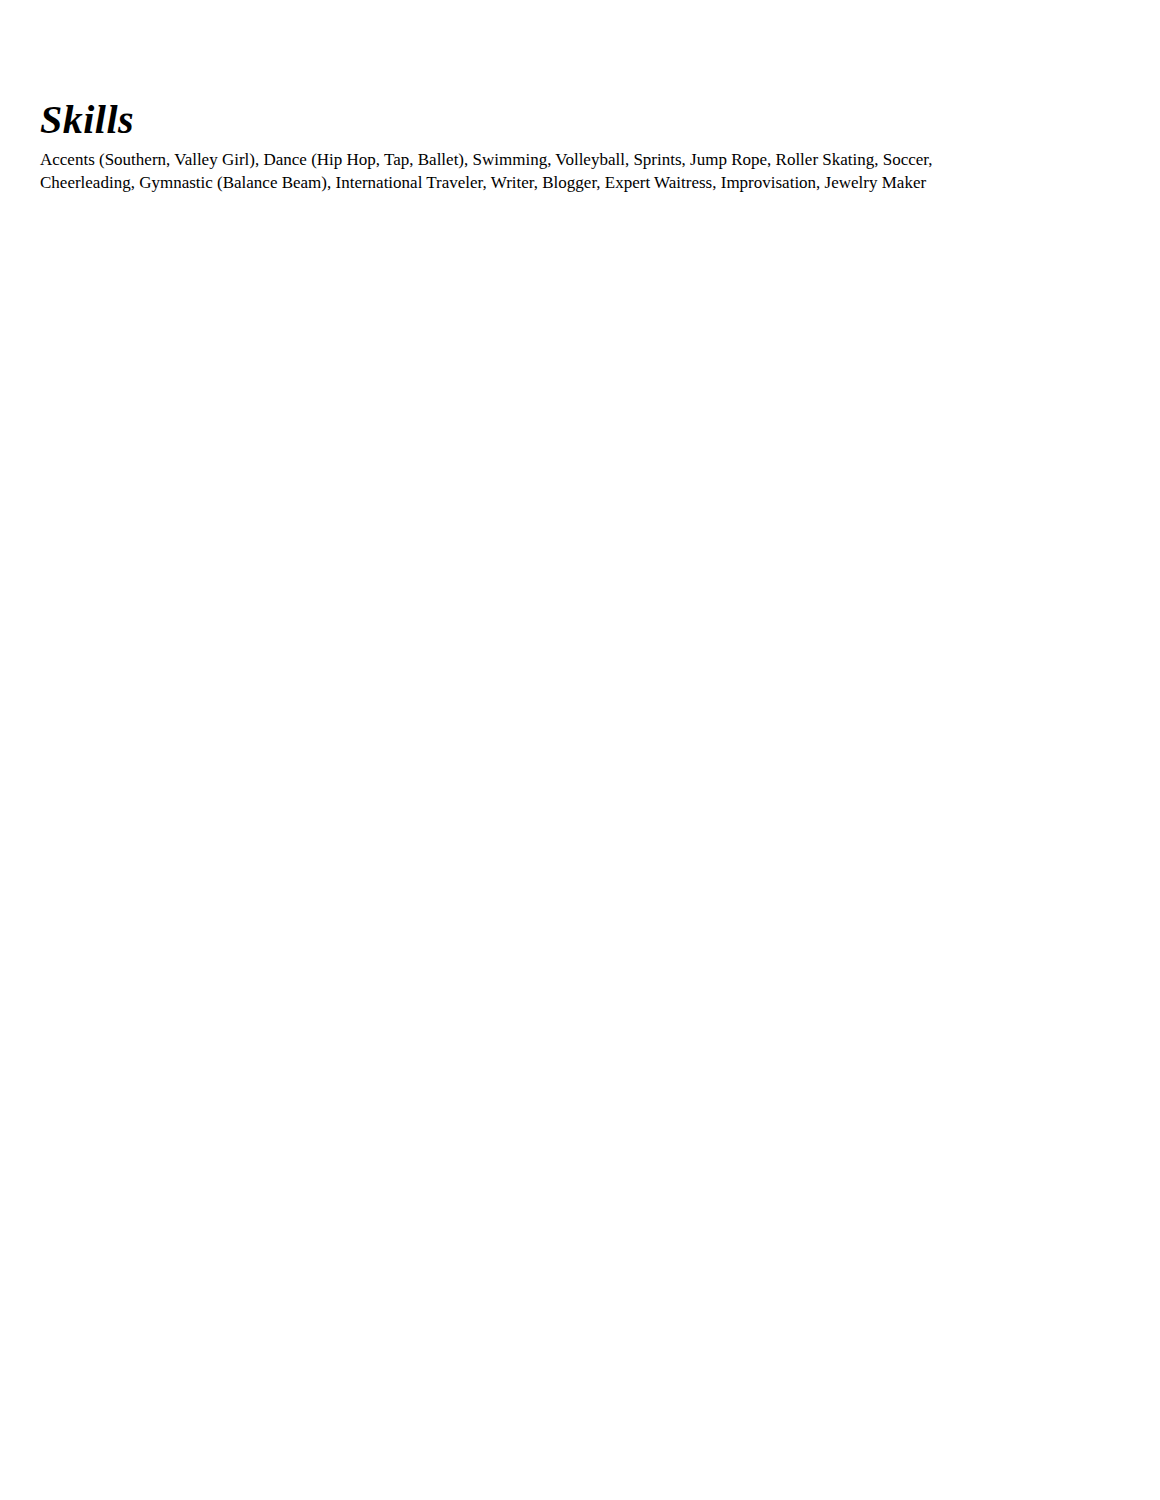Skills
Accents (Southern, Valley Girl), Dance (Hip Hop, Tap, Ballet), Swimming, Volleyball, Sprints, Jump Rope, Roller Skating, Soccer, Cheerleading, Gymnastic (Balance Beam), International Traveler, Writer, Blogger, Expert Waitress, Improvisation, Jewelry Maker